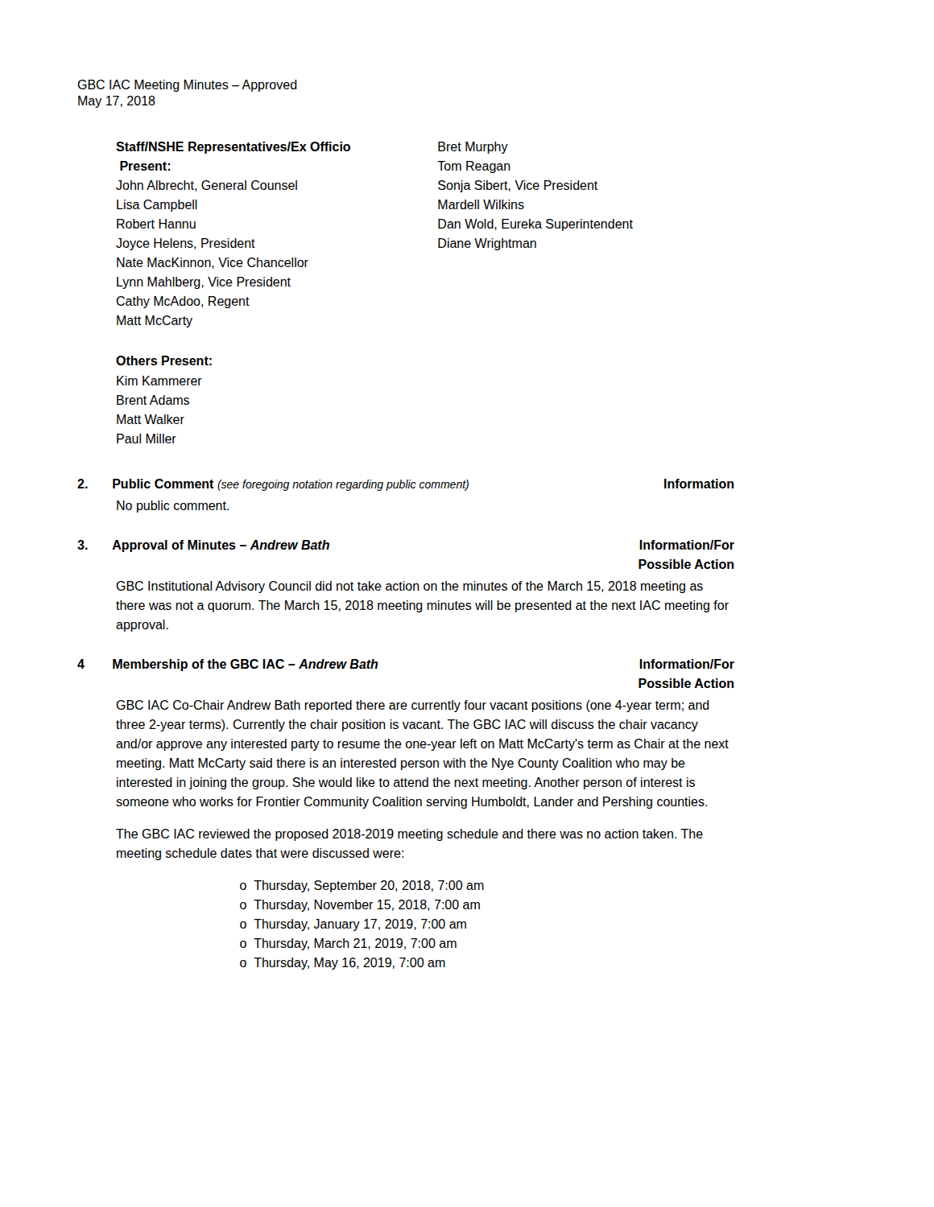GBC IAC Meeting Minutes – Approved
May 17, 2018
| Staff/NSHE Representatives/Ex Officio | Bret Murphy |
| Present: | Tom Reagan |
| John Albrecht, General Counsel | Sonja Sibert, Vice President |
| Lisa Campbell | Mardell Wilkins |
| Robert Hannu | Dan Wold, Eureka Superintendent |
| Joyce Helens, President | Diane Wrightman |
| Nate MacKinnon, Vice Chancellor | |
| Lynn Mahlberg, Vice President | |
| Cathy McAdoo, Regent | |
| Matt McCarty | |
Others Present: Kim Kammerer
Brent Adams
Matt Walker
Paul Miller
| 2. | Public Comment (see foregoing notation regarding public comment) | Information |
No public comment.
| 3. | Approval of Minutes – Andrew Bath | Information/For Possible Action |
GBC Institutional Advisory Council did not take action on the minutes of the March 15, 2018 meeting as there was not a quorum. The March 15, 2018 meeting minutes will be presented at the next IAC meeting for approval.
| 4 | Membership of the GBC IAC – Andrew Bath | Information/For Possible Action |
GBC IAC Co-Chair Andrew Bath reported there are currently four vacant positions (one 4-year term; and three 2-year terms). Currently the chair position is vacant. The GBC IAC will discuss the chair vacancy and/or approve any interested party to resume the one-year left on Matt McCarty's term as Chair at the next meeting. Matt McCarty said there is an interested person with the Nye County Coalition who may be interested in joining the group. She would like to attend the next meeting. Another person of interest is someone who works for Frontier Community Coalition serving Humboldt, Lander and Pershing counties.
The GBC IAC reviewed the proposed 2018-2019 meeting schedule and there was no action taken. The meeting schedule dates that were discussed were:
Thursday, September 20, 2018, 7:00 am
Thursday, November 15, 2018, 7:00 am
Thursday, January 17, 2019, 7:00 am
Thursday, March 21, 2019, 7:00 am
Thursday, May 16, 2019, 7:00 am